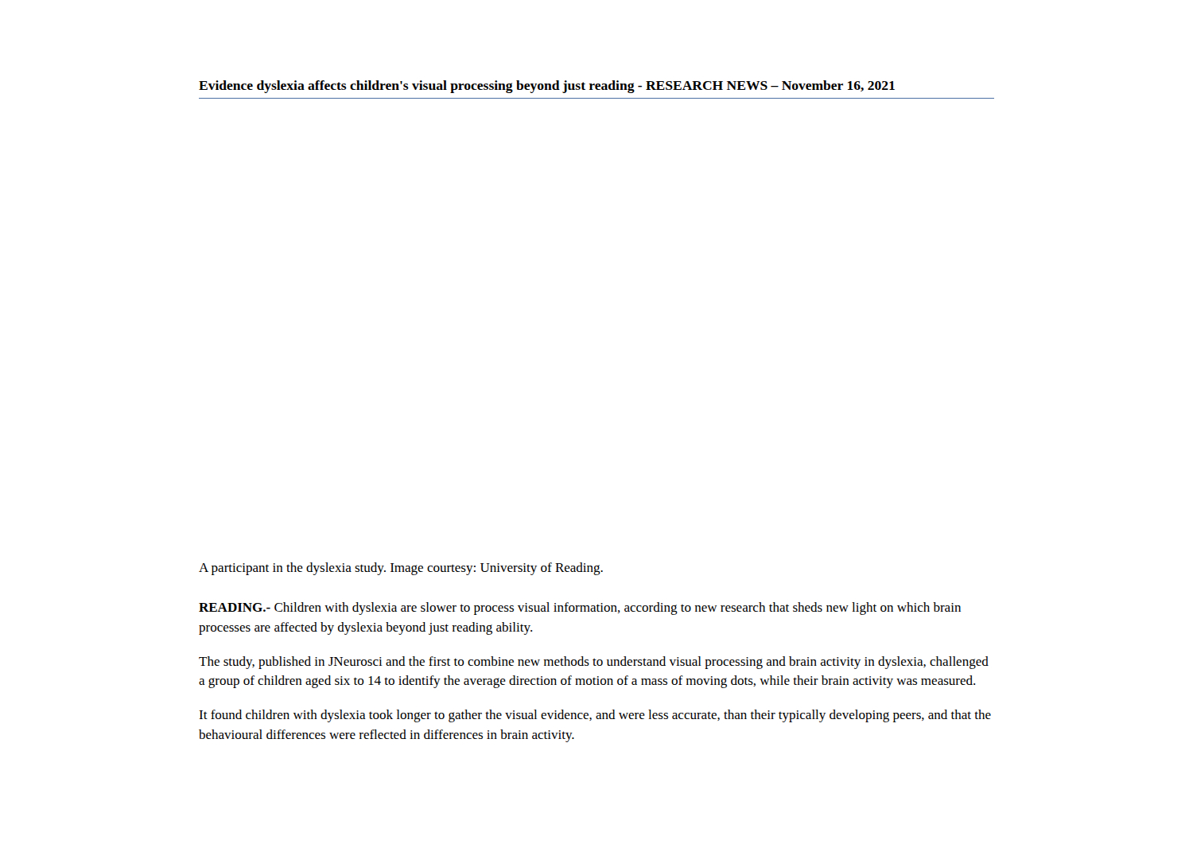Evidence dyslexia affects children's visual processing beyond just reading - RESEARCH NEWS – November 16, 2021
A participant in the dyslexia study. Image courtesy: University of Reading.
READING.- Children with dyslexia are slower to process visual information, according to new research that sheds new light on which brain processes are affected by dyslexia beyond just reading ability.
The study, published in JNeurosci and the first to combine new methods to understand visual processing and brain activity in dyslexia, challenged a group of children aged six to 14 to identify the average direction of motion of a mass of moving dots, while their brain activity was measured.
It found children with dyslexia took longer to gather the visual evidence, and were less accurate, than their typically developing peers, and that the behavioural differences were reflected in differences in brain activity.